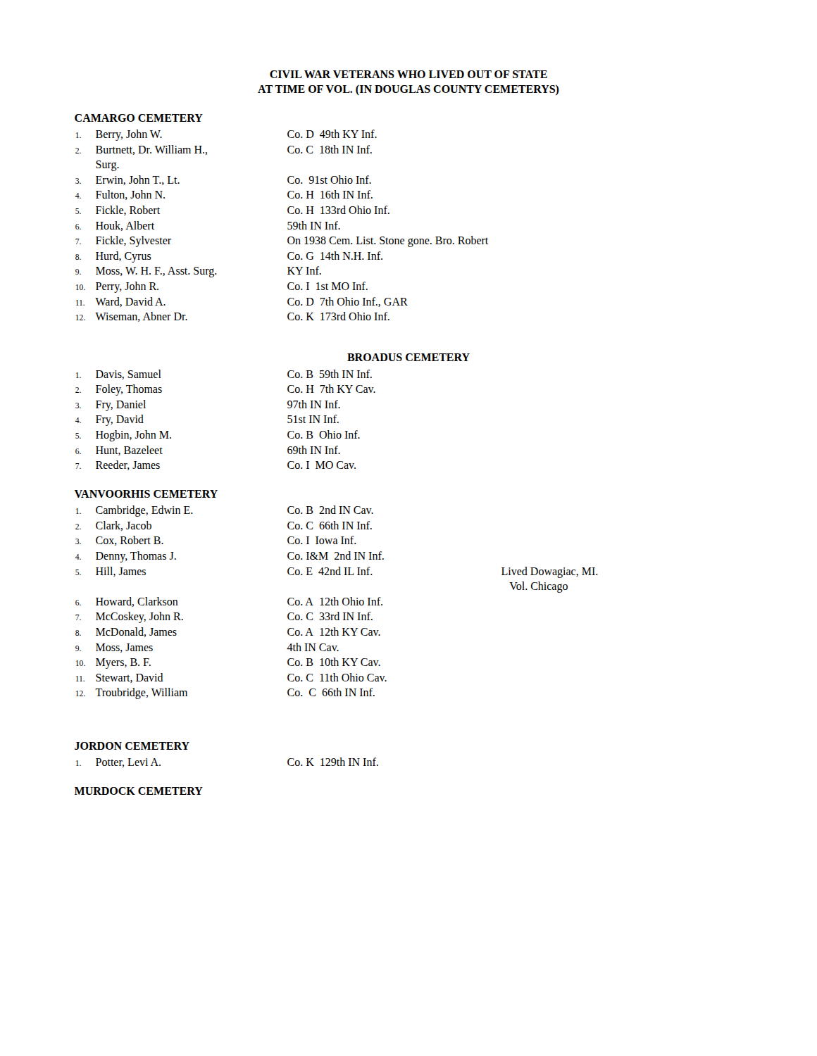Civil War Veterans Who Lived Out of State
At Time of Vol. (In Douglas County Cemeterys)
Camargo Cemetery
Berry, John W. Co. D 49th KY Inf.
Burtnett, Dr. William H.,
Surg. Co. C 18th IN Inf.
Erwin, John T., Lt. Co. 91st Ohio Inf.
Fulton, John N. Co. H 16th IN Inf.
Fickle, Robert Co. H 133rd Ohio Inf.
Houk, Albert 59th IN Inf.
Fickle, Sylvester On 1938 Cem. List. Stone gone. Bro. Robert
Hurd, Cyrus Co. G 14th N.H. Inf.
Moss, W. H. F., Asst. Surg. KY Inf.
Perry, John R. Co. I 1st MO Inf.
Ward, David A. Co. D 7th Ohio Inf., GAR
Wiseman, Abner Dr. Co. K 173rd Ohio Inf.
Broadus Cemetery
Davis, Samuel Co. B 59th IN Inf.
Foley, Thomas Co. H 7th KY Cav.
Fry, Daniel 97th IN Inf.
Fry, David 51st IN Inf.
Hogbin, John M. Co. B Ohio Inf.
Hunt, Bazeleet 69th IN Inf.
Reeder, James Co. I MO Cav.
Vanvoorhis Cemetery
Cambridge, Edwin E. Co. B 2nd IN Cav.
Clark, Jacob Co. C 66th IN Inf.
Cox, Robert B. Co. I Iowa Inf.
Denny, Thomas J. Co. I&M 2nd IN Inf.
Hill, James Co. E 42nd IL Inf. Lived Dowagiac, MI.
Vol. Chicago
Howard, Clarkson Co. A 12th Ohio Inf.
McCoskey, John R. Co. C 33rd IN Inf.
McDonald, James Co. A 12th KY Cav.
Moss, James 4th IN Cav.
Myers, B. F. Co. B 10th KY Cav.
Stewart, David Co. C 11th Ohio Cav.
Troubridge, William Co. C 66th IN Inf.
Jordon Cemetery
Potter, Levi A. Co. K 129th IN Inf.
Murdock Cemetery